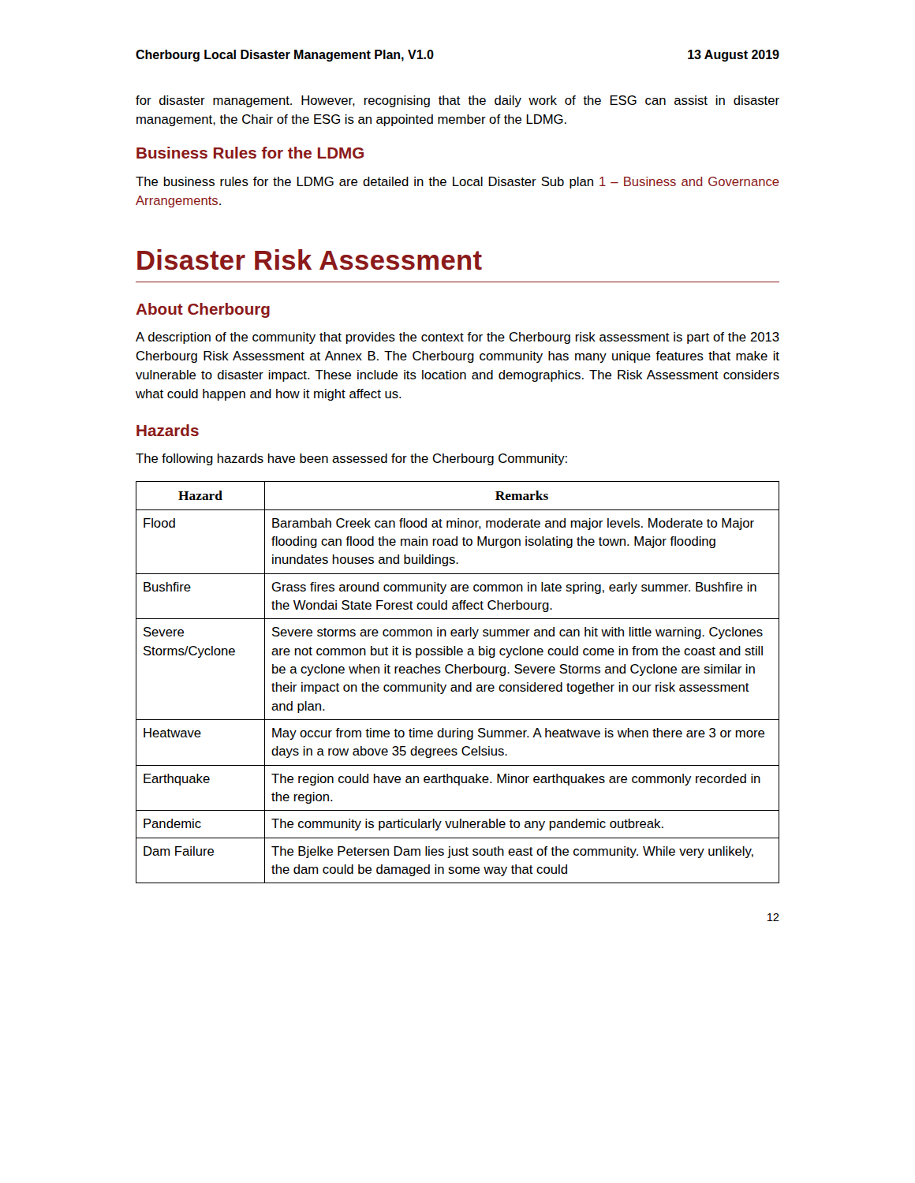Cherbourg Local Disaster Management Plan, V1.0 13 August 2019
for disaster management. However, recognising that the daily work of the ESG can assist in disaster management, the Chair of the ESG is an appointed member of the LDMG.
Business Rules for the LDMG
The business rules for the LDMG are detailed in the Local Disaster Sub plan 1 – Business and Governance Arrangements.
Disaster Risk Assessment
About Cherbourg
A description of the community that provides the context for the Cherbourg risk assessment is part of the 2013 Cherbourg Risk Assessment at Annex B. The Cherbourg community has many unique features that make it vulnerable to disaster impact. These include its location and demographics. The Risk Assessment considers what could happen and how it might affect us.
Hazards
The following hazards have been assessed for the Cherbourg Community:
| Hazard | Remarks |
| --- | --- |
| Flood | Barambah Creek can flood at minor, moderate and major levels. Moderate to Major flooding can flood the main road to Murgon isolating the town. Major flooding inundates houses and buildings. |
| Bushfire | Grass fires around community are common in late spring, early summer. Bushfire in the Wondai State Forest could affect Cherbourg. |
| Severe Storms/Cyclone | Severe storms are common in early summer and can hit with little warning. Cyclones are not common but it is possible a big cyclone could come in from the coast and still be a cyclone when it reaches Cherbourg. Severe Storms and Cyclone are similar in their impact on the community and are considered together in our risk assessment and plan. |
| Heatwave | May occur from time to time during Summer. A heatwave is when there are 3 or more days in a row above 35 degrees Celsius. |
| Earthquake | The region could have an earthquake. Minor earthquakes are commonly recorded in the region. |
| Pandemic | The community is particularly vulnerable to any pandemic outbreak. |
| Dam Failure | The Bjelke Petersen Dam lies just south east of the community. While very unlikely, the dam could be damaged in some way that could |
12